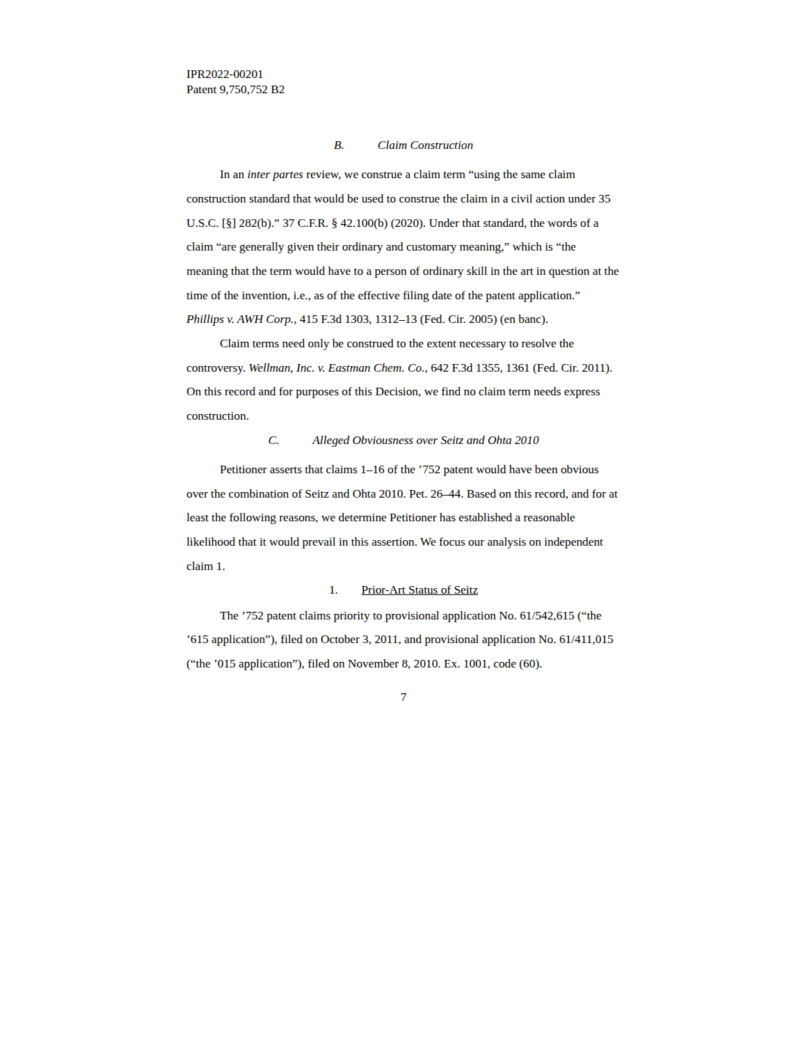IPR2022-00201
Patent 9,750,752 B2
B. Claim Construction
In an inter partes review, we construe a claim term “using the same claim construction standard that would be used to construe the claim in a civil action under 35 U.S.C. [§] 282(b).” 37 C.F.R. § 42.100(b) (2020). Under that standard, the words of a claim “are generally given their ordinary and customary meaning,” which is “the meaning that the term would have to a person of ordinary skill in the art in question at the time of the invention, i.e., as of the effective filing date of the patent application.” Phillips v. AWH Corp., 415 F.3d 1303, 1312–13 (Fed. Cir. 2005) (en banc).
Claim terms need only be construed to the extent necessary to resolve the controversy. Wellman, Inc. v. Eastman Chem. Co., 642 F.3d 1355, 1361 (Fed. Cir. 2011). On this record and for purposes of this Decision, we find no claim term needs express construction.
C. Alleged Obviousness over Seitz and Ohta 2010
Petitioner asserts that claims 1–16 of the ’752 patent would have been obvious over the combination of Seitz and Ohta 2010. Pet. 26–44. Based on this record, and for at least the following reasons, we determine Petitioner has established a reasonable likelihood that it would prevail in this assertion. We focus our analysis on independent claim 1.
1. Prior-Art Status of Seitz
The ’752 patent claims priority to provisional application No. 61/542,615 (“the ’615 application”), filed on October 3, 2011, and provisional application No. 61/411,015 (“the ’015 application”), filed on November 8, 2010. Ex. 1001, code (60).
7